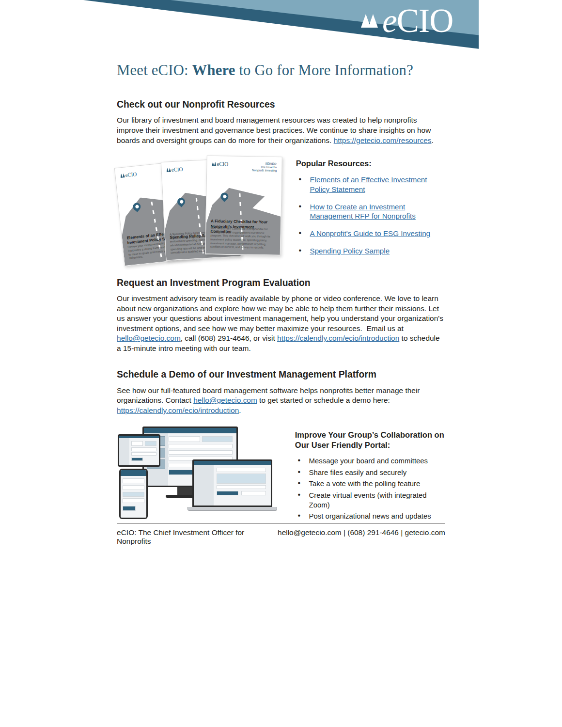e CIO
Meet eCIO: Where to Go for More Information?
Check out our Nonprofit Resources
Our library of investment and board management resources was created to help nonprofits improve their investment and governance best practices. We continue to share insights on how boards and oversight groups can do more for their organizations. https://getecio.com/resources.
eCIO
Elements of an Effective Investment Policy Statement
Review your investment policy document to ensure it provides a strong framework for your organization to meet its goals and meets your fiduciary obligations.
eCIO
Spending Policy Sample
A Spending Policy helps ensure your organization is on the same page when it comes to your endowment spending, committing the who/how/when/what over distributions, what the spending rate will be and what should be considered a qualified expenditure.
eCIO
SERIES:
The Road to
Nonprofit Investing
A Fiduciary Checklist for Your Nonprofit's Investment Committee
Your Investment Committee is responsible for oversight of your organization's investment program. This checklist will walk you through its investment policy statement, spending policy, investment manager, performance reporting, conflicts of interest, and access to records.
Popular Resources:
Elements of an Effective Investment Policy Statement
How to Create an Investment Management RFP for Nonprofits
A Nonprofit's Guide to ESG Investing
Spending Policy Sample
Request an Investment Program Evaluation
Our investment advisory team is readily available by phone or video conference. We love to learn about new organizations and explore how we may be able to help them further their missions. Let us answer your questions about investment management, help you understand your organization's investment options, and see how we may better maximize your resources. Email us at hello@getecio.com, call (608) 291-4646, or visit https://calendly.com/ecio/introduction to schedule a 15-minute intro meeting with our team.
Schedule a Demo of our Investment Management Platform
See how our full-featured board management software helps nonprofits better manage their organizations. Contact hello@getecio.com to get started or schedule a demo here: https://calendly.com/ecio/introduction.
Improve Your Group’s Collaboration on Our User Friendly Portal:
Message your board and committees
Share files easily and securely
Take a vote with the polling feature
Create virtual events (with integrated Zoom)
Post organizational news and updates
eCIO: The Chief Investment Officer for Nonprofits
hello@getecio.com | (608) 291-4646 | getecio.com